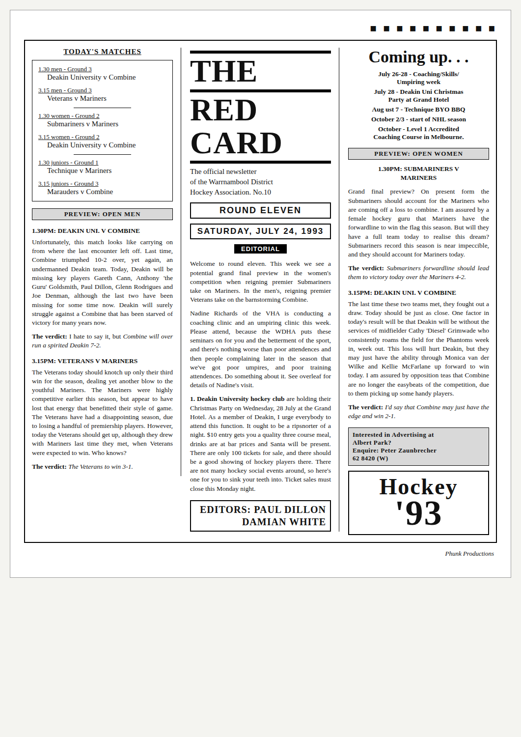■ ■ ■ ■ ■ ■ ■ ■ ■ ■
TODAY'S MATCHES
1.30 men - Ground 3
Deakin University v Combine
3.15 men - Ground 3
Veterans v Mariners
1.30 women - Ground 2
Submariners v Mariners
3.15 women - Ground 2
Deakin University v Combine
1.30 juniors - Ground 1
Technique v Mariners
3.15 juniors - Ground 3
Marauders v Combine
PREVIEW: OPEN MEN
1.30PM: DEAKIN UNI. V COMBINE
Unfortunately, this match looks like carrying on from where the last encounter left off. Last time, Combine triumphed 10-2 over, yet again, an undermanned Deakin team. Today, Deakin will be missing key players Gareth Cann, Anthony 'the Guru' Goldsmith, Paul Dillon, Glenn Rodrigues and Joe Denman, although the last two have been missing for some time now. Deakin will surely struggle against a Combine that has been starved of victory for many years now.
The verdict: I hate to say it, but Combine will over run a spirited Deakin 7-2.
3.15PM: VETERANS V MARINERS
The Veterans today should knotch up only their third win for the season, dealing yet another blow to the youthful Mariners. The Mariners were highly competitive earlier this season, but appear to have lost that energy that benefitted their style of game. The Veterans have had a disappointing season, due to losing a handful of premiership players. However, today the Veterans should get up, although they drew with Mariners last time they met, when Veterans were expected to win. Who knows?
The verdict: The Veterans to win 3-1.
THE
RED
CARD
The official newsletter
of the Warrnambool District
Hockey Association. No.10
ROUND ELEVEN
SATURDAY, JULY 24, 1993
EDITORIAL
Welcome to round eleven. This week we see a potential grand final preview in the women's competition when reigning premier Submariners take on Mariners. In the men's, reigning premier Veterans take on the barnstorming Combine.
Nadine Richards of the VHA is conducting a coaching clinic and an umpiring clinic this week. Please attend, because the WDHA puts these seminars on for you and the betterment of the sport, and there's nothing worse than poor attendences and then people complaining later in the season that we've got poor umpires, and poor training attendences. Do something about it. See overleaf for details of Nadine's visit.
1. Deakin University hockey club are holding their Christmas Party on Wednesday, 28 July at the Grand Hotel. As a member of Deakin, I urge everybody to attend this function. It ought to be a ripsnorter of a night. $10 entry gets you a quality three course meal, drinks are at bar prices and Santa will be present. There are only 100 tickets for sale, and there should be a good showing of hockey players there. There are not many hockey social events around, so here's one for you to sink your teeth into. Ticket sales must close this Monday night.
EDITORS: PAUL DILLON
DAMIAN WHITE
Coming up. . .
July 26-28 - Coaching/Skills/
Umpiring week
July 28 - Deakin Uni Christmas
Party at Grand Hotel
Aug ust 7 - Technique BYO BBQ
October 2/3 - start of NHL season
October - Level 1 Accredited
Coaching Course in Melbourne.
PREVIEW: OPEN WOMEN
1.30PM: SUBMARINERS V
MARINERS
Grand final preview? On present form the Submariners should account for the Mariners who are coming off a loss to combine. I am assured by a female hockey guru that Mariners have the forwardline to win the flag this season. But will they have a full team today to realise this dream? Submariners record this season is near impeccible, and they should account for Mariners today.
The verdict: Submariners forwardline should lead them to victory today over the Mariners 4-2.
3.15PM: DEAKIN UNI. V COMBINE
The last time these two teams met, they fought out a draw. Today should be just as close. One factor in today's result will be that Deakin will be without the services of midfielder Cathy 'Diesel' Grimwade who consistently roams the field for the Phantoms week in, week out. This loss will hurt Deakin, but they may just have the ability through Monica van der Wilke and Kellie McFarlane up forward to win today. I am assured by opposition teas that Combine are no longer the easybeats of the competition, due to them picking up some handy players.
The verdict: I'd say that Combine may just have the edge and win 2-1.
Interested in Advertising at
Albert Park?
Enquire: Peter Zaunbrecher
62 8420 (W)
Hockey
'93
Phunk Productions